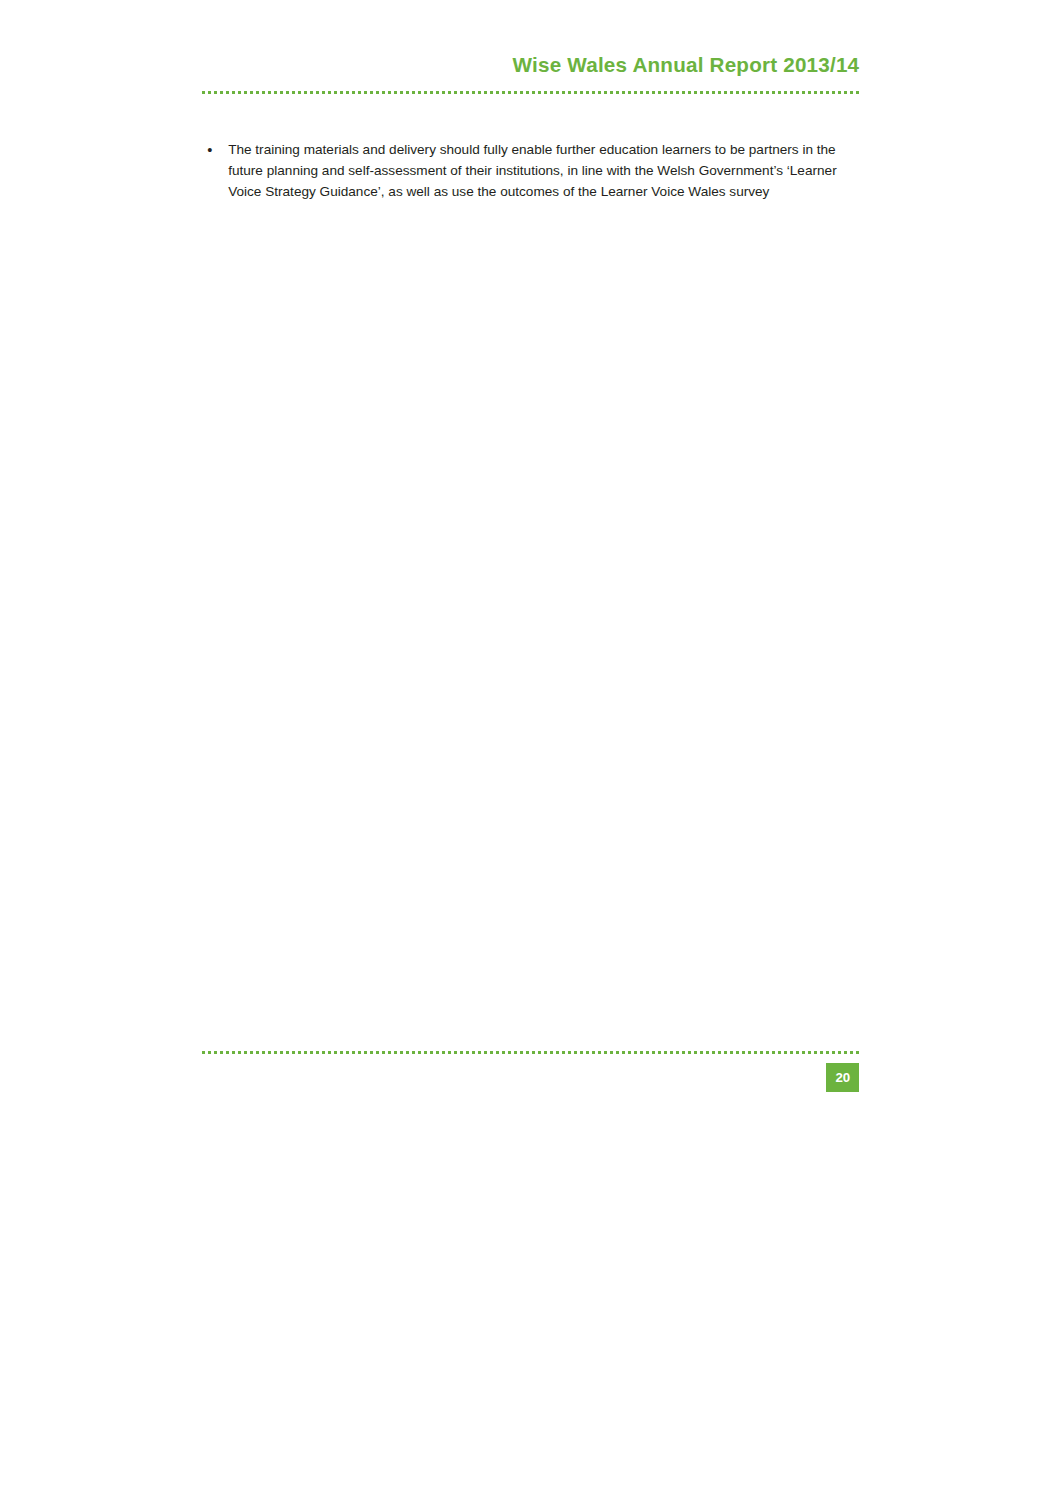Wise Wales Annual Report 2013/14
The training materials and delivery should fully enable further education learners to be partners in the future planning and self-assessment of their institutions, in line with the Welsh Government’s ‘Learner Voice Strategy Guidance’, as well as use the outcomes of the Learner Voice Wales survey
20